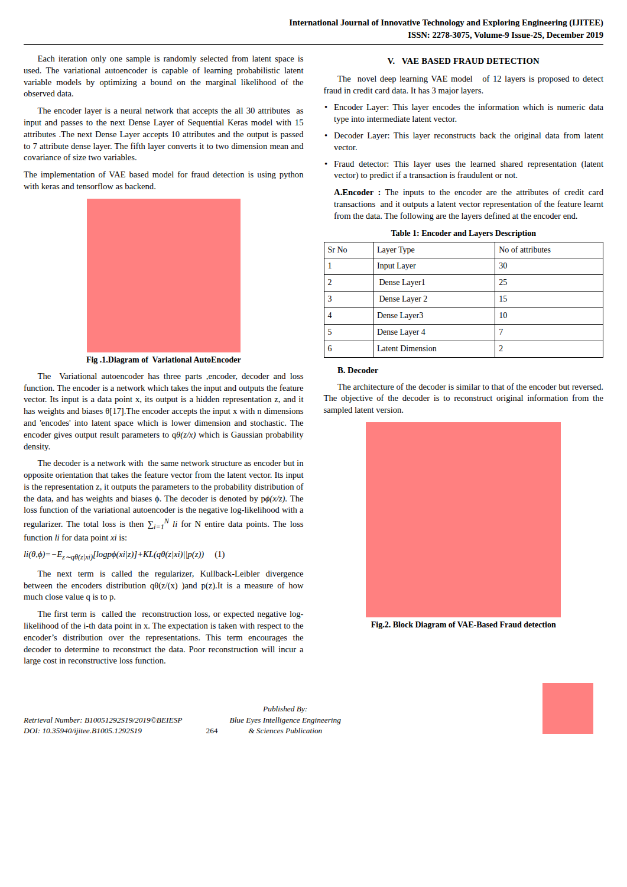International Journal of Innovative Technology and Exploring Engineering (IJITEE)
ISSN: 2278-3075, Volume-9 Issue-2S, December 2019
Each iteration only one sample is randomly selected from latent space is used. The variational autoencoder is capable of learning probabilistic latent variable models by optimizing a bound on the marginal likelihood of the observed data.
The encoder layer is a neural network that accepts the all 30 attributes as input and passes to the next Dense Layer of Sequential Keras model with 15 attributes .The next Dense Layer accepts 10 attributes and the output is passed to 7 attribute dense layer. The fifth layer converts it to two dimension mean and covariance of size two variables.
The implementation of VAE based model for fraud detection is using python with keras and tensorflow as backend.
Fig .1.Diagram of Variational AutoEncoder
The Variational autoencoder has three parts ,encoder, decoder and loss function. The encoder is a network which takes the input and outputs the feature vector. Its input is a data point x, its output is a hidden representation z, and it has weights and biases θ[17].The encoder accepts the input x with n dimensions and 'encodes' into latent space which is lower dimension and stochastic. The encoder gives output result parameters to qθ(z/x) which is Gaussian probability density.
The decoder is a network with the same network structure as encoder but in opposite orientation that takes the feature vector from the latent vector. Its input is the representation z, it outputs the parameters to the probability distribution of the data, and has weights and biases ϕ. The decoder is denoted by pϕ(x/z). The loss function of the variational autoencoder is the negative log-likelihood with a regularizer. The total loss is then ∑i=1N li for N entire data points. The loss function li for data point xi is:
li(θ,ϕ)=−Ez∼qθ(z|xi)[logpϕ(xi|z)]+KL(qθ(z|xi)||p(z))(1)
The next term is called the regularizer, Kullback-Leibler divergence between the encoders distribution qθ(z/(x) )and p(z).It is a measure of how much close value q is to p.
The first term is called the reconstruction loss, or expected negative log-likelihood of the i-th data point in x. The expectation is taken with respect to the encoder’s distribution over the representations. This term encourages the decoder to determine to reconstruct the data. Poor reconstruction will incur a large cost in reconstructive loss function.
V. VAE BASED FRAUD DETECTION
The novel deep learning VAE model of 12 layers is proposed to detect fraud in credit card data. It has 3 major layers.
Encoder Layer: This layer encodes the information which is numeric data type into intermediate latent vector.
Decoder Layer: This layer reconstructs back the original data from latent vector.
Fraud detector: This layer uses the learned shared representation (latent vector) to predict if a transaction is fraudulent or not.
A.Encoder : The inputs to the encoder are the attributes of credit card transactions and it outputs a latent vector representation of the feature learnt from the data. The following are the layers defined at the encoder end.
Table 1: Encoder and Layers Description
| Sr No | Layer Type | No of attributes |
| --- | --- | --- |
| 1 | Input Layer | 30 |
| 2 | Dense Layer1 | 25 |
| 3 | Dense Layer 2 | 15 |
| 4 | Dense Layer3 | 10 |
| 5 | Dense Layer 4 | 7 |
| 6 | Latent Dimension | 2 |
B. Decoder
The architecture of the decoder is similar to that of the encoder but reversed. The objective of the decoder is to reconstruct original information from the sampled latent version.
Fig.2. Block Diagram of VAE-Based Fraud detection
Retrieval Number: B10051292S19/2019©BEIESP
DOI: 10.35940/ijitee.B1005.1292S19
264
Published By:
Blue Eyes Intelligence Engineering
& Sciences Publication